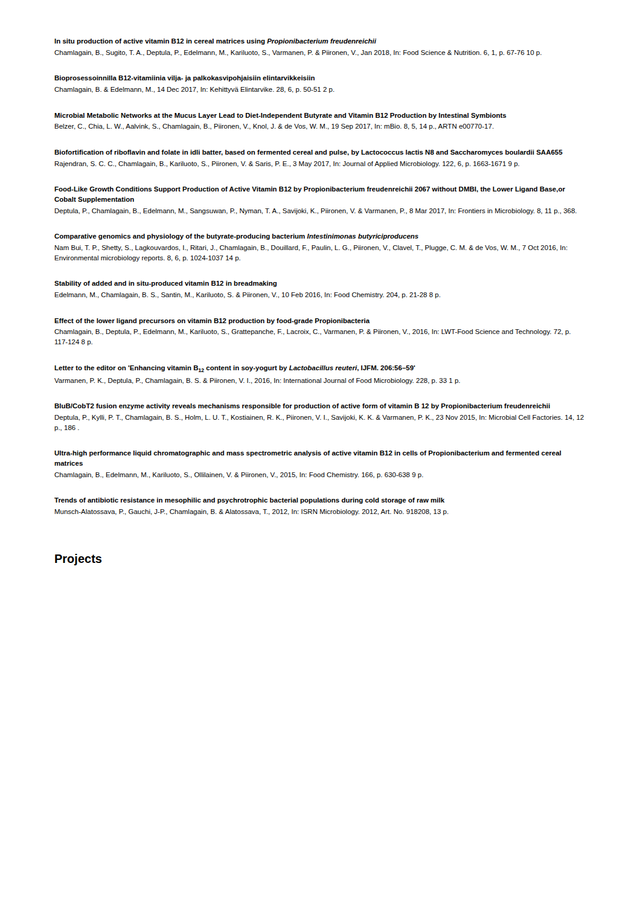In situ production of active vitamin B12 in cereal matrices using Propionibacterium freudenreichii
Chamlagain, B., Sugito, T. A., Deptula, P., Edelmann, M., Kariluoto, S., Varmanen, P. & Piironen, V., Jan 2018, In: Food Science & Nutrition. 6, 1, p. 67-76 10 p.
Bioprosessoinnilla B12-vitamiinia vilja- ja palkokasvipohjaisiin elintarvikkeisiin
Chamlagain, B. & Edelmann, M., 14 Dec 2017, In: Kehittyvä Elintarvike. 28, 6, p. 50-51 2 p.
Microbial Metabolic Networks at the Mucus Layer Lead to Diet-Independent Butyrate and Vitamin B12 Production by Intestinal Symbionts
Belzer, C., Chia, L. W., Aalvink, S., Chamlagain, B., Piironen, V., Knol, J. & de Vos, W. M., 19 Sep 2017, In: mBio. 8, 5, 14 p., ARTN e00770-17.
Biofortification of riboflavin and folate in idli batter, based on fermented cereal and pulse, by Lactococcus lactis N8 and Saccharomyces boulardii SAA655
Rajendran, S. C. C., Chamlagain, B., Kariluoto, S., Piironen, V. & Saris, P. E., 3 May 2017, In: Journal of Applied Microbiology. 122, 6, p. 1663-1671 9 p.
Food-Like Growth Conditions Support Production of Active Vitamin B12 by Propionibacterium freudenreichii 2067 without DMBI, the Lower Ligand Base,or Cobalt Supplementation
Deptula, P., Chamlagain, B., Edelmann, M., Sangsuwan, P., Nyman, T. A., Savijoki, K., Piironen, V. & Varmanen, P., 8 Mar 2017, In: Frontiers in Microbiology. 8, 11 p., 368.
Comparative genomics and physiology of the butyrate-producing bacterium Intestinimonas butyriciproducens
Nam Bui, T. P., Shetty, S., Lagkouvardos, I., Ritari, J., Chamlagain, B., Douillard, F., Paulin, L. G., Piironen, V., Clavel, T., Plugge, C. M. & de Vos, W. M., 7 Oct 2016, In: Environmental microbiology reports. 8, 6, p. 1024-1037 14 p.
Stability of added and in situ-produced vitamin B12 in breadmaking
Edelmann, M., Chamlagain, B. S., Santin, M., Kariluoto, S. & Piironen, V., 10 Feb 2016, In: Food Chemistry. 204, p. 21-28 8 p.
Effect of the lower ligand precursors on vitamin B12 production by food-grade Propionibacteria
Chamlagain, B., Deptula, P., Edelmann, M., Kariluoto, S., Grattepanche, F., Lacroix, C., Varmanen, P. & Piironen, V., 2016, In: LWT-Food Science and Technology. 72, p. 117-124 8 p.
Letter to the editor on 'Enhancing vitamin B12 content in soy-yogurt by Lactobacillus reuteri, IJFM. 206:56–59'
Varmanen, P. K., Deptula, P., Chamlagain, B. S. & Piironen, V. I., 2016, In: International Journal of Food Microbiology. 228, p. 33 1 p.
BluB/CobT2 fusion enzyme activity reveals mechanisms responsible for production of active form of vitamin B 12 by Propionibacterium freudenreichii
Deptula, P., Kylli, P. T., Chamlagain, B. S., Holm, L. U. T., Kostiainen, R. K., Piironen, V. I., Savijoki, K. K. & Varmanen, P. K., 23 Nov 2015, In: Microbial Cell Factories. 14, 12 p., 186 .
Ultra-high performance liquid chromatographic and mass spectrometric analysis of active vitamin B12 in cells of Propionibacterium and fermented cereal matrices
Chamlagain, B., Edelmann, M., Kariluoto, S., Ollilainen, V. & Piironen, V., 2015, In: Food Chemistry. 166, p. 630-638 9 p.
Trends of antibiotic resistance in mesophilic and psychrotrophic bacterial populations during cold storage of raw milk
Munsch-Alatossava, P., Gauchi, J-P., Chamlagain, B. & Alatossava, T., 2012, In: ISRN Microbiology. 2012, Art. No. 918208, 13 p.
Projects